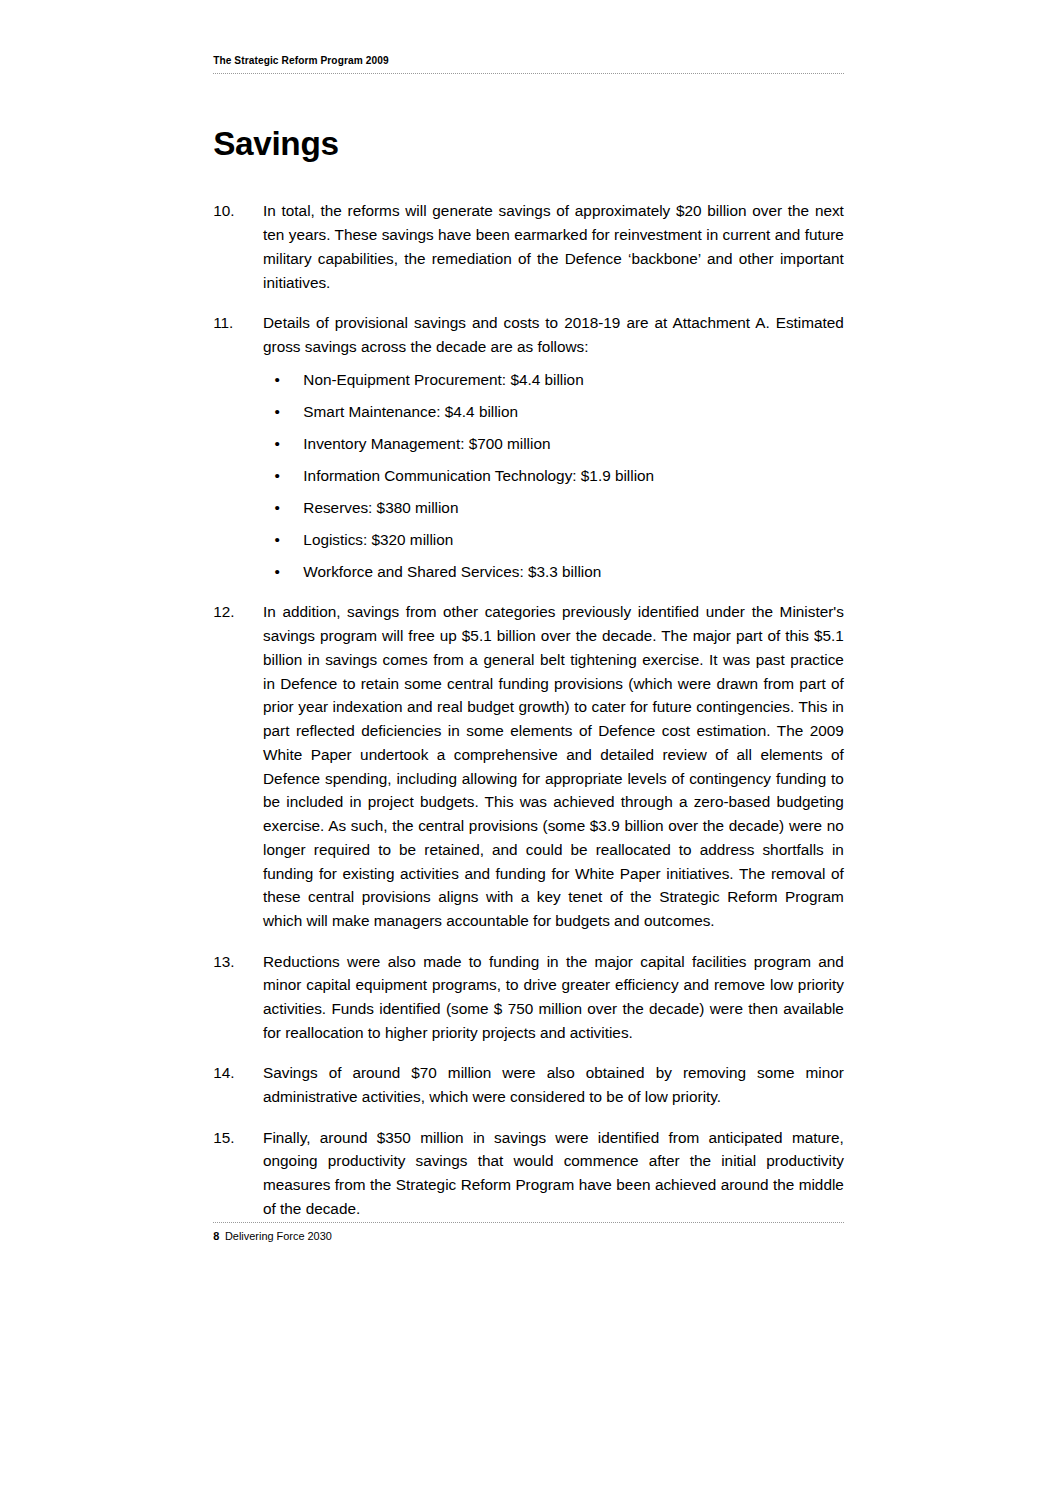The Strategic Reform Program 2009
Savings
10. In total, the reforms will generate savings of approximately $20 billion over the next ten years. These savings have been earmarked for reinvestment in current and future military capabilities, the remediation of the Defence ‘backbone’ and other important initiatives.
11. Details of provisional savings and costs to 2018-19 are at Attachment A. Estimated gross savings across the decade are as follows:
Non-Equipment Procurement: $4.4 billion
Smart Maintenance: $4.4 billion
Inventory Management: $700 million
Information Communication Technology: $1.9 billion
Reserves: $380 million
Logistics: $320 million
Workforce and Shared Services: $3.3 billion
12. In addition, savings from other categories previously identified under the Minister's savings program will free up $5.1 billion over the decade. The major part of this $5.1 billion in savings comes from a general belt tightening exercise. It was past practice in Defence to retain some central funding provisions (which were drawn from part of prior year indexation and real budget growth) to cater for future contingencies. This in part reflected deficiencies in some elements of Defence cost estimation. The 2009 White Paper undertook a comprehensive and detailed review of all elements of Defence spending, including allowing for appropriate levels of contingency funding to be included in project budgets. This was achieved through a zero-based budgeting exercise. As such, the central provisions (some $3.9 billion over the decade) were no longer required to be retained, and could be reallocated to address shortfalls in funding for existing activities and funding for White Paper initiatives. The removal of these central provisions aligns with a key tenet of the Strategic Reform Program which will make managers accountable for budgets and outcomes.
13. Reductions were also made to funding in the major capital facilities program and minor capital equipment programs, to drive greater efficiency and remove low priority activities. Funds identified (some $ 750 million over the decade) were then available for reallocation to higher priority projects and activities.
14. Savings of around $70 million were also obtained by removing some minor administrative activities, which were considered to be of low priority.
15. Finally, around $350 million in savings were identified from anticipated mature, ongoing productivity savings that would commence after the initial productivity measures from the Strategic Reform Program have been achieved around the middle of the decade.
8 Delivering Force 2030